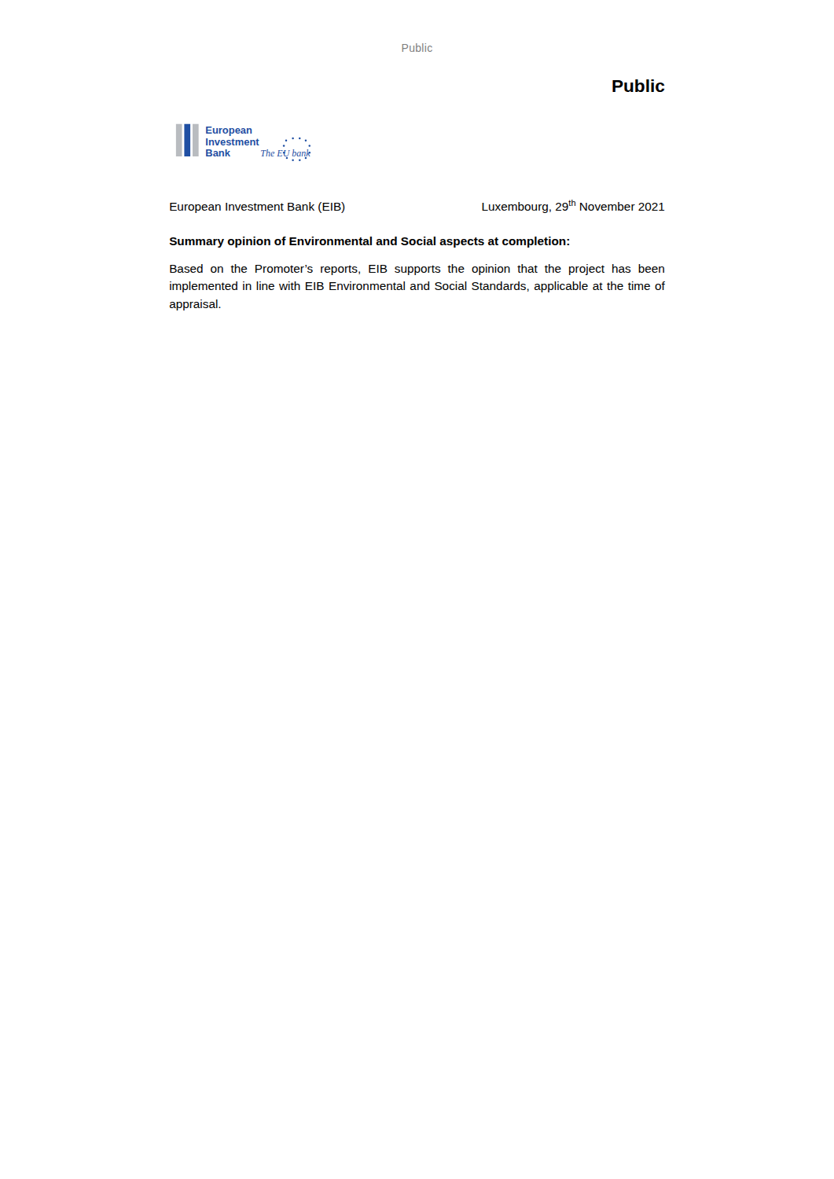Public
Public
European Investment Bank The EU bank
European Investment Bank (EIB)
Luxembourg, 29th November 2021
Summary opinion of Environmental and Social aspects at completion:
Based on the Promoter’s reports, EIB supports the opinion that the project has been implemented in line with EIB Environmental and Social Standards, applicable at the time of appraisal.